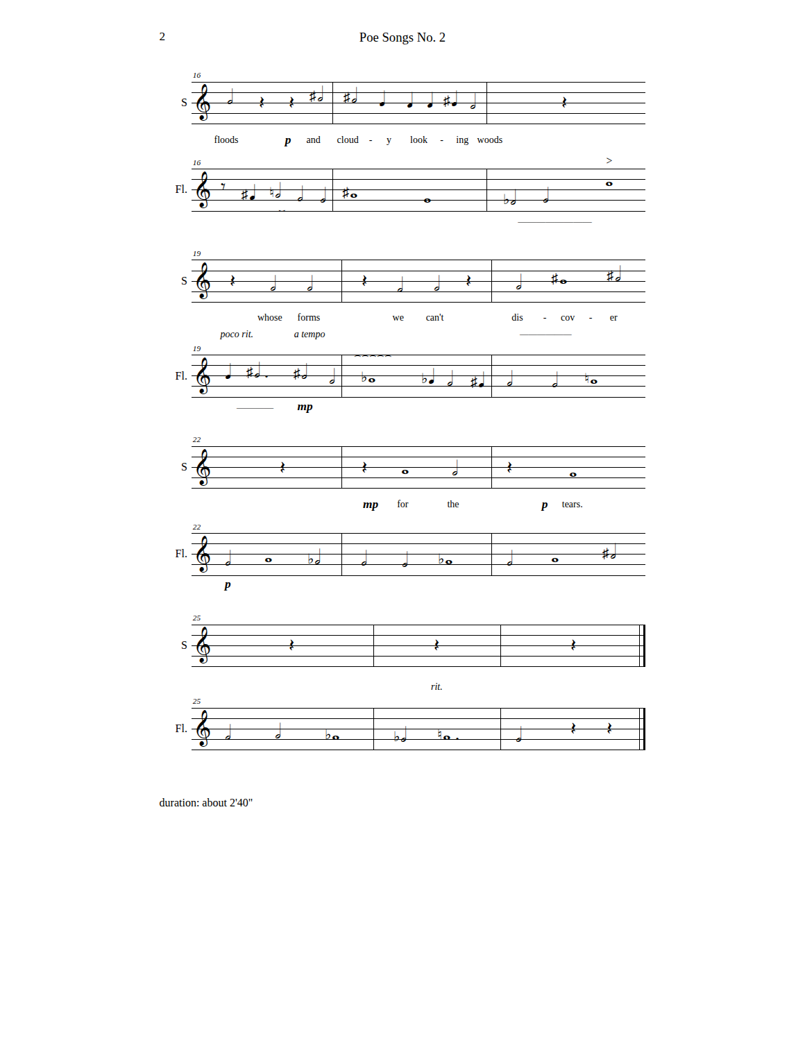2
Poe Songs No. 2
S
16 𝄞 𝅗𝅥 𝄽 𝄽 ♯𝅗𝅥 ♯𝅗𝅥 𝅘𝅥 𝅘𝅥 𝅘𝅥 ♯𝅘𝅥 𝅗𝅥 𝄽
floods and cloud - y look - ing woods p
Fl.
16 𝄞 𝄾 ♯𝅘𝅥 ♮𝅗𝅥 𝅗𝅥 𝅗𝅥 ⌣ ♯𝅝 𝅝 ♭𝅗𝅥 𝅗𝅥 𝅝 > ————————
S
19 𝄞 𝄽 𝅗𝅥 𝅗𝅥 𝄽 𝅗𝅥 𝅗𝅥 𝄽 𝅗𝅥 ♯𝅝 ♯𝅗𝅥
whose forms we can't dis - cov - er
Fl.
19 𝄞 poco rit. a tempo —————— 𝅘𝅥 ♯𝅗𝅥․ ♯𝅗𝅥 𝅗𝅥 ⌢⌢⌢⌢⌢ ♭𝅝 ♭𝅘𝅥 𝅗𝅥 ♯𝅘𝅥 𝅗𝅥 𝅗𝅥 ♮𝅝 ———— mp
S
22 𝄞 𝄽 𝄽 𝅝 𝅗𝅥 𝄽 𝅝
mp for the p tears.
Fl.
22 𝄞 𝅗𝅥 𝅝 ♭𝅗𝅥 𝅗𝅥 𝅗𝅥 ♭𝅝 𝅗𝅥 𝅝 ♯𝅗𝅥 p
S
25 𝄞 𝄽 𝄽 𝄽
Fl.
25 𝄞 rit. 𝅗𝅥 𝅗𝅥 ♭𝅝 ♭𝅗𝅥 ♮𝅝․ 𝅗𝅥 𝄽 𝄽
duration: about 2'40"
Page 2 of the score for Poe Songs No. 2, for soprano and flute. Soprano text on this page: "floods and cloudy looking woods whose forms we can't discover for the tears." Dynamics include p and mp; expressive markings include poco rit., a tempo, and rit. Total duration: about 2 minutes 40 seconds.